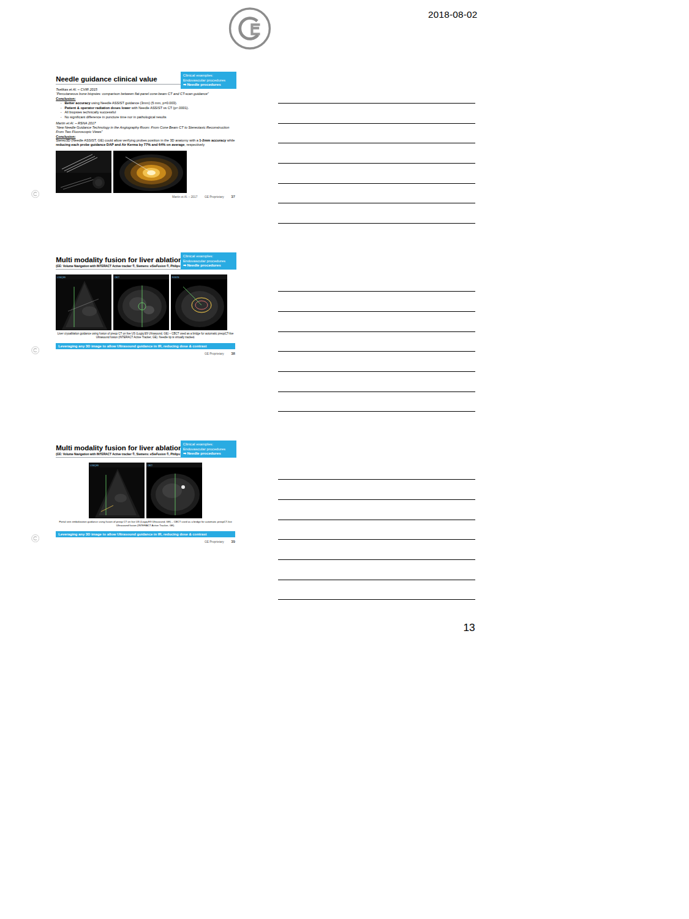2018-08-02
Clinical examples: Endovascular procedures ➡ Needle procedures
Needle guidance clinical value
Tselikas et Al. – CVIR 2015
“Percutaneous bone biopsies: comparison between flat-panel cone-beam CT and CT-scan guidance”
Conclusion:
Better accuracy using Needle ASSIST guidance (3mm) (5 mm, p=0.003).
Patient & operator radiation doses lower with Needle ASSIST vs CT (p<.0001).
All biopsies technically successful
No significant difference in puncture time nor in pathological results
Martin et Al. – RSNA 2017
“New Needle Guidance Technology in the Angiography Room: From Cone Beam CT to Stereotaxic Reconstruction From Two Fluoroscopic Views”
Conclusion:
Stereo3D (Needle ASSIST, GE) could allow verifying probes position in the 3D anatomy with a 1-2mm accuracy while reducing each probe guidance DAP and Air Kerma by 77% and 64% on average, respectively
Martin et Al. – 2017 GE Proprietary 37
Clinical examples: Endovascular procedures ➡ Needle procedures
Multi modality fusion for liver ablation in IR
(GE: Volume Navigation with INTERACT Active tracker ®, Siemens: eSieFusion ®, Philips: EpiQ Fusion ®)
LOGIQ E9
CBCT
FUSION
Liver cryoablation guidance using fusion of preop CT on live US (Logiq E9 Ultrasound, GE) – CBCT used as a bridge for automatic preopCT-live Ultrasound fusion (INTERACT Active Tracker, GE). Needle tip is virtually tracked.
Leveraging any 3D image to allow Ultrasound guidance in IR, reducing dose & contrast
GE Proprietary 38
Clinical examples: Endovascular procedures ➡ Needle procedures
Multi modality fusion for liver ablation in IR
(GE: Volume Navigation with INTERACT Active tracker ®, Siemens: eSieFusion ®, Philips: EpiQ Fusion ®)
LOGIQ E9
CBCT
Portal vein embolization guidance using fusion of preop CT on live US (Logiq E9 Ultrasound, GE) – CBCT used as a bridge for automatic preopCT-live Ultrasound fusion (INTERACT Active Tracker, GE).
Leveraging any 3D image to allow Ultrasound guidance in IR, reducing dose & contrast
GE Proprietary 39
13